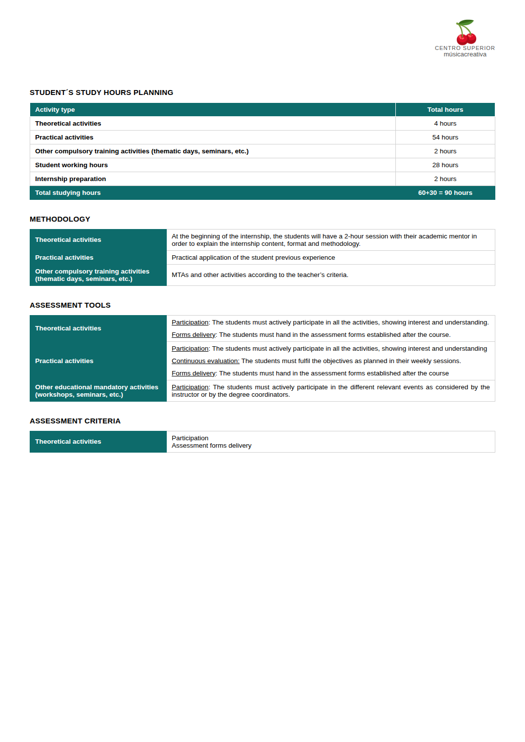🍒
Centro Superior
músicacreativa
STUDENT´S STUDY HOURS PLANNING
| Activity type | Total hours |
| --- | --- |
| Theoretical activities | 4 hours |
| Practical activities | 54 hours |
| Other compulsory training activities (thematic days, seminars, etc.) | 2 hours |
| Student working hours | 28 hours |
| Internship preparation | 2 hours |
| Total studying hours | 60+30 = 90 hours |
METHODOLOGY
| Theoretical activities | At the beginning of the internship, the students will have a 2-hour session with their academic mentor in order to explain the internship content, format and methodology. |
| Practical activities | Practical application of the student previous experience |
| Other compulsory training activities (thematic days, seminars, etc.) | MTAs and other activities according to the teacher’s criteria. |
ASSESSMENT TOOLS
| Theoretical activities | Participation : The students must actively participate in all the activities, showing interest and understanding. Forms delivery : The students must hand in the assessment forms established after the course. |
| Practical activities | Participation : The students must actively participate in all the activities, showing interest and understanding Continuous evaluation: The students must fulfil the objectives as planned in their weekly sessions. Forms delivery : The students must hand in the assessment forms established after the course |
| Other educational mandatory activities (workshops, seminars, etc.) | Participation : The students must actively participate in the different relevant events as considered by the instructor or by the degree coordinators. |
ASSESSMENT CRITERIA
| Theoretical activities | Participation Assessment forms delivery |